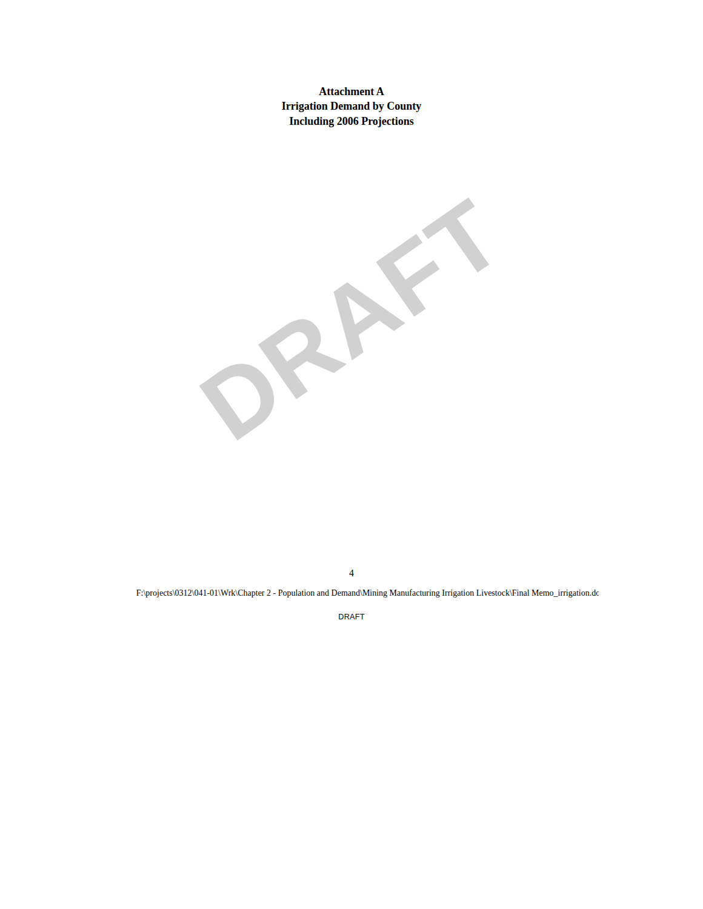Attachment A
Irrigation Demand by County
Including 2006 Projections
DRAFT
4
F:\projects\0312\041-01\Wrk\Chapter 2 - Population and Demand\Mining Manufacturing Irrigation Livestock\Final Memo_irrigation.docx
DRAFT